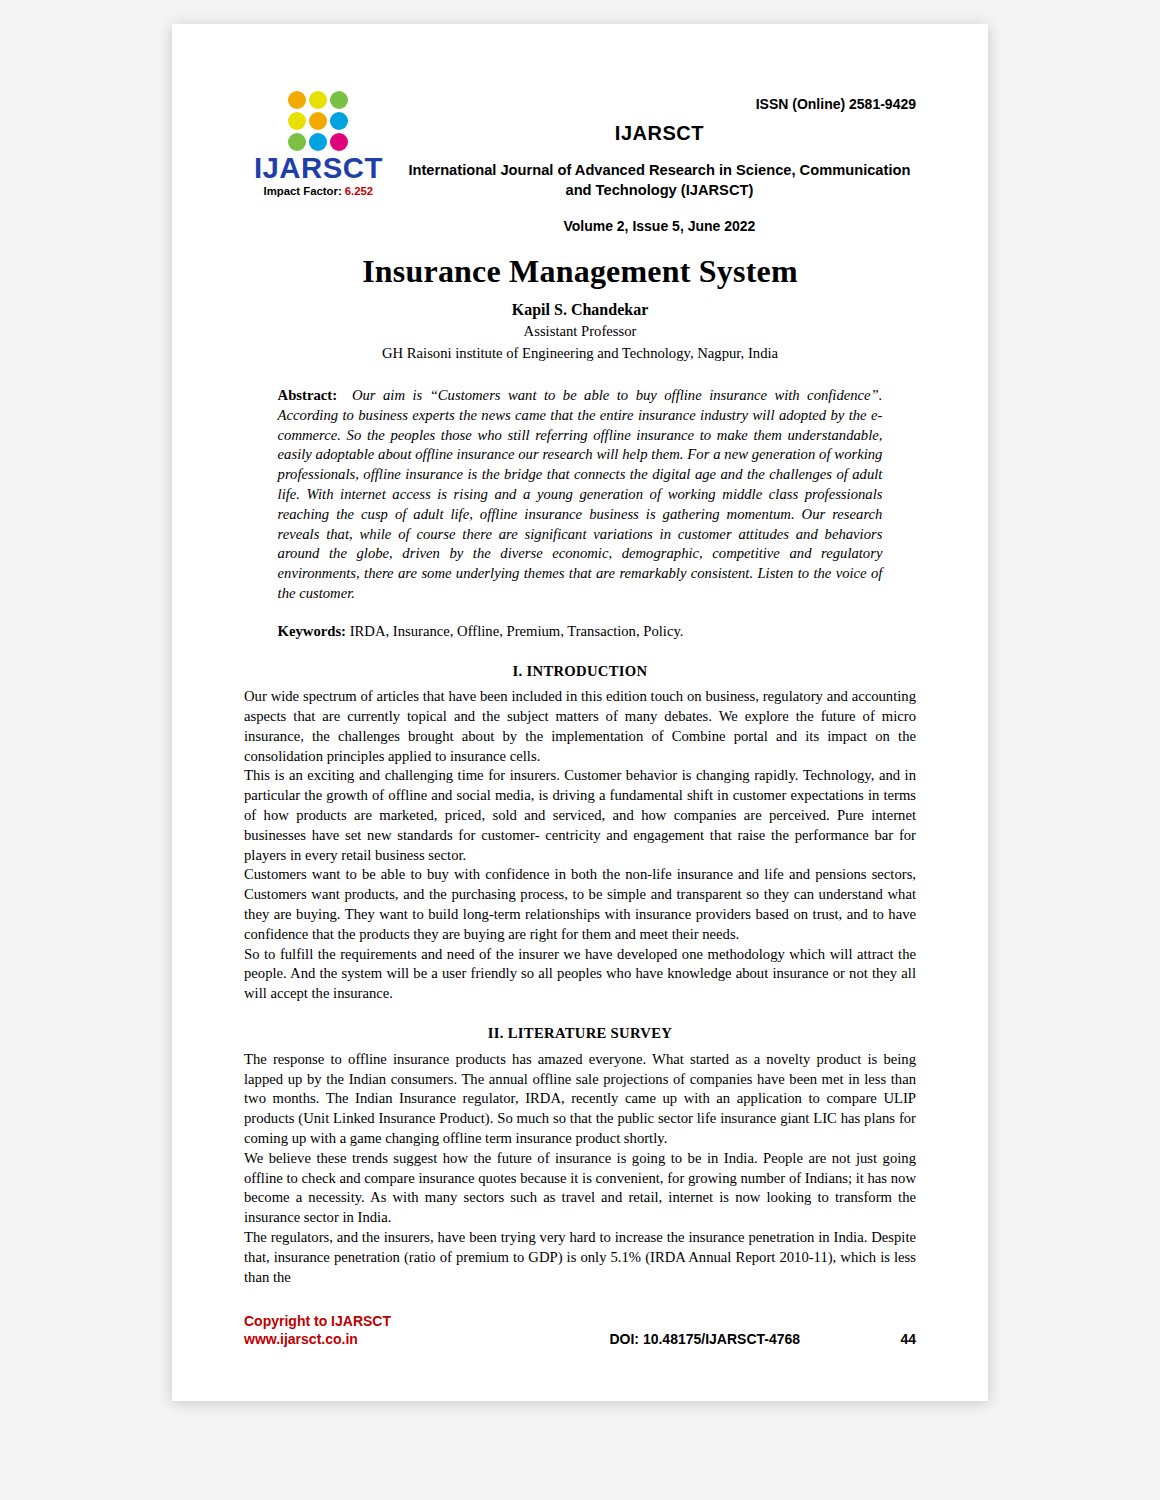IJARSCT
Impact Factor: 6.252
ISSN (Online) 2581-9429
IJARSCT
International Journal of Advanced Research in Science, Communication and Technology (IJARSCT)
Volume 2, Issue 5, June 2022
Insurance Management System
Kapil S. Chandekar
Assistant Professor
GH Raisoni institute of Engineering and Technology, Nagpur, India
Abstract: Our aim is “Customers want to be able to buy offline insurance with confidence”. According to business experts the news came that the entire insurance industry will adopted by the e-commerce. So the peoples those who still referring offline insurance to make them understandable, easily adoptable about offline insurance our research will help them. For a new generation of working professionals, offline insurance is the bridge that connects the digital age and the challenges of adult life. With internet access is rising and a young generation of working middle class professionals reaching the cusp of adult life, offline insurance business is gathering momentum. Our research reveals that, while of course there are significant variations in customer attitudes and behaviors around the globe, driven by the diverse economic, demographic, competitive and regulatory environments, there are some underlying themes that are remarkably consistent. Listen to the voice of the customer.
Keywords: IRDA, Insurance, Offline, Premium, Transaction, Policy.
I. INTRODUCTION
Our wide spectrum of articles that have been included in this edition touch on business, regulatory and accounting aspects that are currently topical and the subject matters of many debates. We explore the future of micro insurance, the challenges brought about by the implementation of Combine portal and its impact on the consolidation principles applied to insurance cells.
This is an exciting and challenging time for insurers. Customer behavior is changing rapidly. Technology, and in particular the growth of offline and social media, is driving a fundamental shift in customer expectations in terms of how products are marketed, priced, sold and serviced, and how companies are perceived. Pure internet businesses have set new standards for customer- centricity and engagement that raise the performance bar for players in every retail business sector.
Customers want to be able to buy with confidence in both the non-life insurance and life and pensions sectors, Customers want products, and the purchasing process, to be simple and transparent so they can understand what they are buying. They want to build long-term relationships with insurance providers based on trust, and to have confidence that the products they are buying are right for them and meet their needs.
So to fulfill the requirements and need of the insurer we have developed one methodology which will attract the people. And the system will be a user friendly so all peoples who have knowledge about insurance or not they all will accept the insurance.
II. LITERATURE SURVEY
The response to offline insurance products has amazed everyone. What started as a novelty product is being lapped up by the Indian consumers. The annual offline sale projections of companies have been met in less than two months. The Indian Insurance regulator, IRDA, recently came up with an application to compare ULIP products (Unit Linked Insurance Product). So much so that the public sector life insurance giant LIC has plans for coming up with a game changing offline term insurance product shortly.
We believe these trends suggest how the future of insurance is going to be in India. People are not just going offline to check and compare insurance quotes because it is convenient, for growing number of Indians; it has now become a necessity. As with many sectors such as travel and retail, internet is now looking to transform the insurance sector in India.
The regulators, and the insurers, have been trying very hard to increase the insurance penetration in India. Despite that, insurance penetration (ratio of premium to GDP) is only 5.1% (IRDA Annual Report 2010-11), which is less than the
Copyright to IJARSCT
www.ijarsct.co.in
DOI: 10.48175/IJARSCT-4768
44